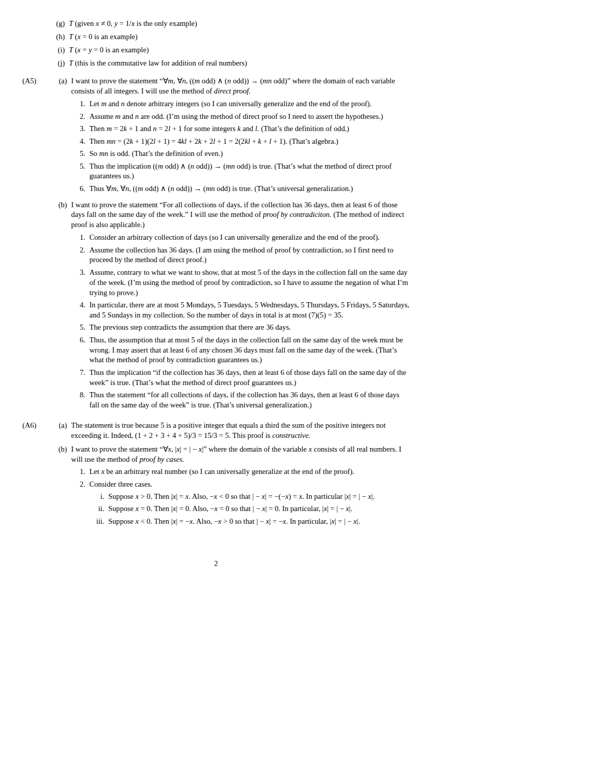(g) T (given x ≠ 0, y = 1/x is the only example)
(h) T (x = 0 is an example)
(i) T (x = y = 0 is an example)
(j) T (this is the commutative law for addition of real numbers)
(A5)
(a)
I want to prove the statement “∀m, ∀n, ((m odd) ∧ (n odd)) → (mn odd)” where the domain of each variable consists of all integers. I will use the method of direct proof.
1. Let m and n denote arbitrary integers (so I can universally generalize and the end of the proof).
2. Assume m and n are odd. (I’m using the method of direct proof so I need to assert the hypotheses.)
3. Then m = 2k + 1 and n = 2l + 1 for some integers k and l. (That’s the definition of odd.)
4. Then mn = (2k + 1)(2l + 1) = 4kl + 2k + 2l + 1 = 2(2kl + k + l + 1). (That’s algebra.)
5. So mn is odd. (That’s the definition of even.)
5. Thus the implication ((m odd) ∧ (n odd)) → (mn odd) is true. (That’s what the method of direct proof guarantees us.)
6. Thus ∀m, ∀n, ((m odd) ∧ (n odd)) → (mn odd) is true. (That’s universal generalization.)
(b)
I want to prove the statement “For all collections of days, if the collection has 36 days, then at least 6 of those days fall on the same day of the week.” I will use the method of proof by contradiciton. (The method of indirect proof is also applicable.)
1. Consider an arbitrary collection of days (so I can universally generalize and the end of the proof).
2. Assume the collection has 36 days. (I am using the method of proof by contradiction, so I first need to proceed by the method of direct proof.)
3. Assume, contrary to what we want to show, that at most 5 of the days in the collection fall on the same day of the week. (I’m using the method of proof by contradiction, so I have to assume the negation of what I’m trying to prove.)
4. In particular, there are at most 5 Mondays, 5 Tuesdays, 5 Wednesdays, 5 Thursdays, 5 Fridays, 5 Saturdays, and 5 Sundays in my collection. So the number of days in total is at most (7)(5) = 35.
5. The previous step contradicts the assumption that there are 36 days.
6. Thus, the assumption that at most 5 of the days in the collection fall on the same day of the week must be wrong. I may assert that at least 6 of any chosen 36 days must fall on the same day of the week. (That’s what the method of proof by contradiction guarantees us.)
7. Thus the implication “if the collection has 36 days, then at least 6 of those days fall on the same day of the week” is true. (That’s what the method of direct proof guarantees us.)
8. Thus the statement “for all collections of days, if the collection has 36 days, then at least 6 of those days fall on the same day of the week” is true. (That’s universal generalization.)
(A6)
(a)
The statement is true because 5 is a positive integer that equals a third the sum of the positive integers not exceeding it. Indeed, (1 + 2 + 3 + 4 + 5)/3 = 15/3 = 5. This proof is constructive.
(b)
I want to prove the statement “∀x, |x| = | − x|” where the domain of the variable x consists of all real numbers. I will use the method of proof by cases.
1. Let x be an arbitrary real number (so I can universally generalize at the end of the proof).
2.
Consider three cases.
i. Suppose x > 0. Then |x| = x. Also, −x < 0 so that | − x| = −(−x) = x. In particular |x| = | − x|.
ii. Suppose x = 0. Then |x| = 0. Also, −x = 0 so that | − x| = 0. In particular, |x| = | − x|.
iii. Suppose x < 0. Then |x| = −x. Also, −x > 0 so that | − x| = −x. In particular, |x| = | − x|.
2